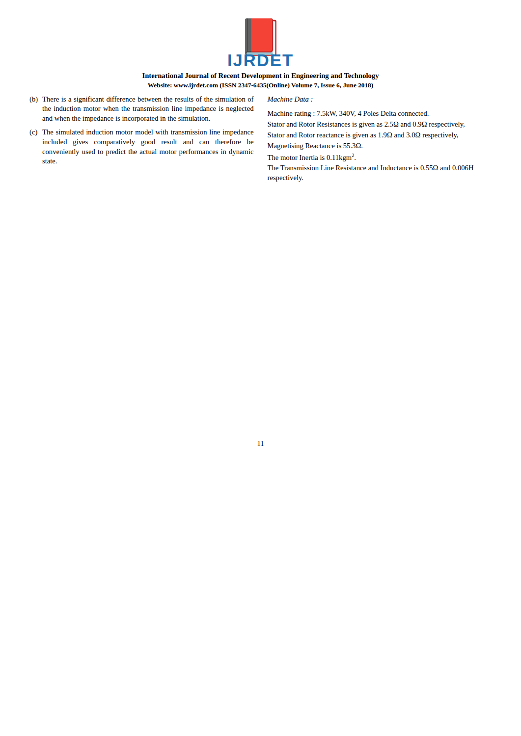📕 IJRDET
International Journal of Recent Development in Engineering and Technology Website: www.ijrdet.com (ISSN 2347-6435(Online) Volume 7, Issue 6, June 2018)
(b) There is a significant difference between the results of the simulation of the induction motor when the transmission line impedance is neglected and when the impedance is incorporated in the simulation.
(c) The simulated induction motor model with transmission line impedance included gives comparatively good result and can therefore be conveniently used to predict the actual motor performances in dynamic state.
Machine Data :
Machine rating : 7.5kW, 340V, 4 Poles Delta connected.
Stator and Rotor Resistances is given as 2.5Ω and 0.9Ω respectively,
Stator and Rotor reactance is given as 1.9Ω and 3.0Ω respectively,
Magnetising Reactance is 55.3Ω.
The motor Inertia is 0.11kgm2.
The Transmission Line Resistance and Inductance is 0.55Ω and 0.006H respectively.
11